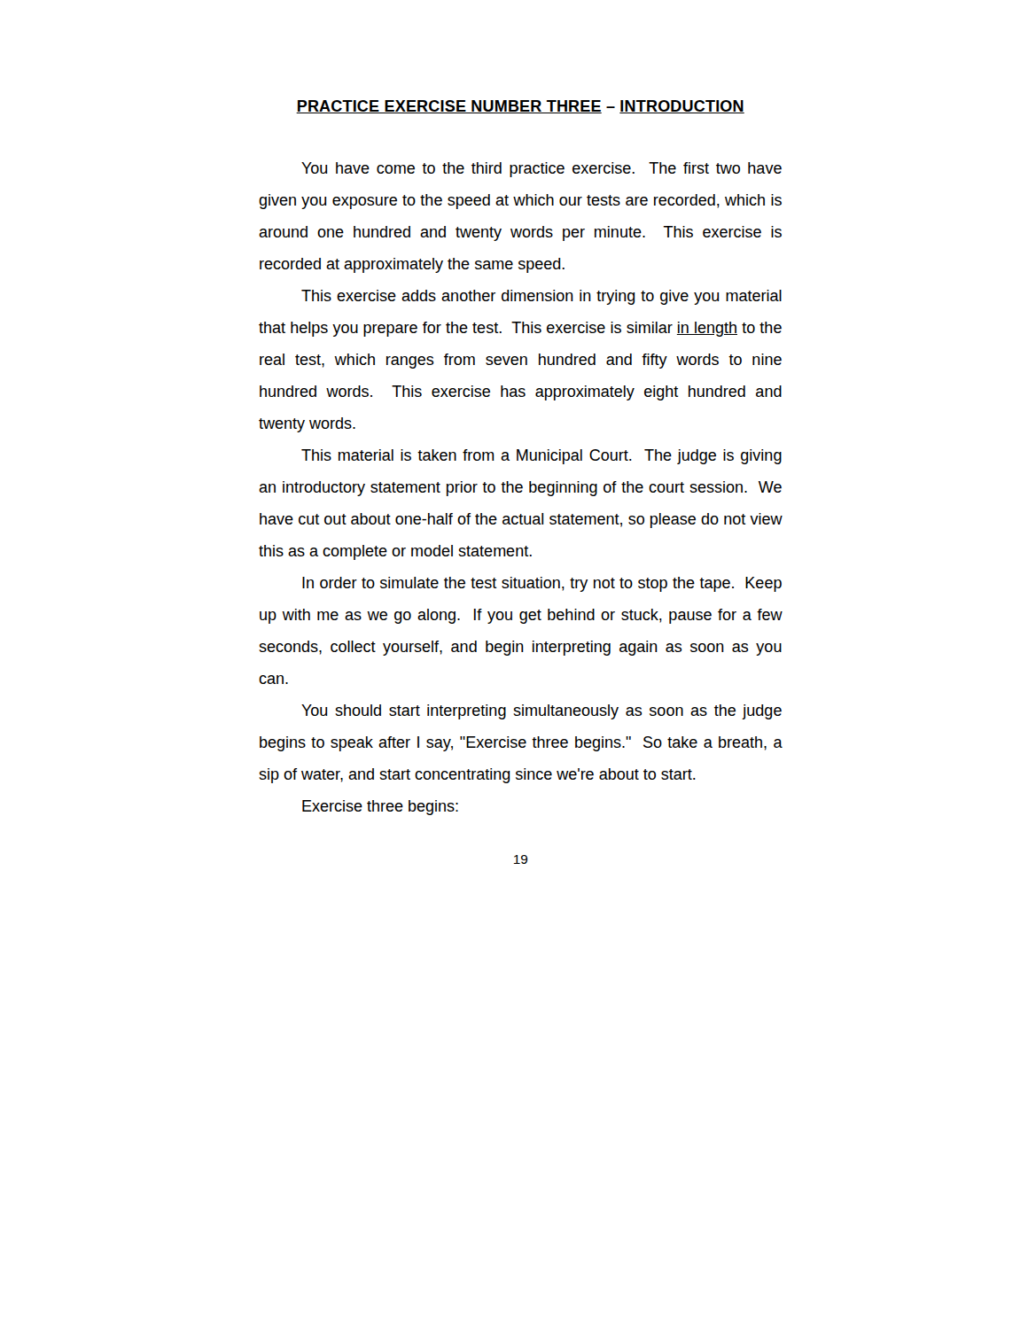PRACTICE EXERCISE NUMBER THREE – INTRODUCTION
You have come to the third practice exercise. The first two have given you exposure to the speed at which our tests are recorded, which is around one hundred and twenty words per minute. This exercise is recorded at approximately the same speed.
This exercise adds another dimension in trying to give you material that helps you prepare for the test. This exercise is similar in length to the real test, which ranges from seven hundred and fifty words to nine hundred words. This exercise has approximately eight hundred and twenty words.
This material is taken from a Municipal Court. The judge is giving an introductory statement prior to the beginning of the court session. We have cut out about one-half of the actual statement, so please do not view this as a complete or model statement.
In order to simulate the test situation, try not to stop the tape. Keep up with me as we go along. If you get behind or stuck, pause for a few seconds, collect yourself, and begin interpreting again as soon as you can.
You should start interpreting simultaneously as soon as the judge begins to speak after I say, "Exercise three begins." So take a breath, a sip of water, and start concentrating since we're about to start.
Exercise three begins:
19